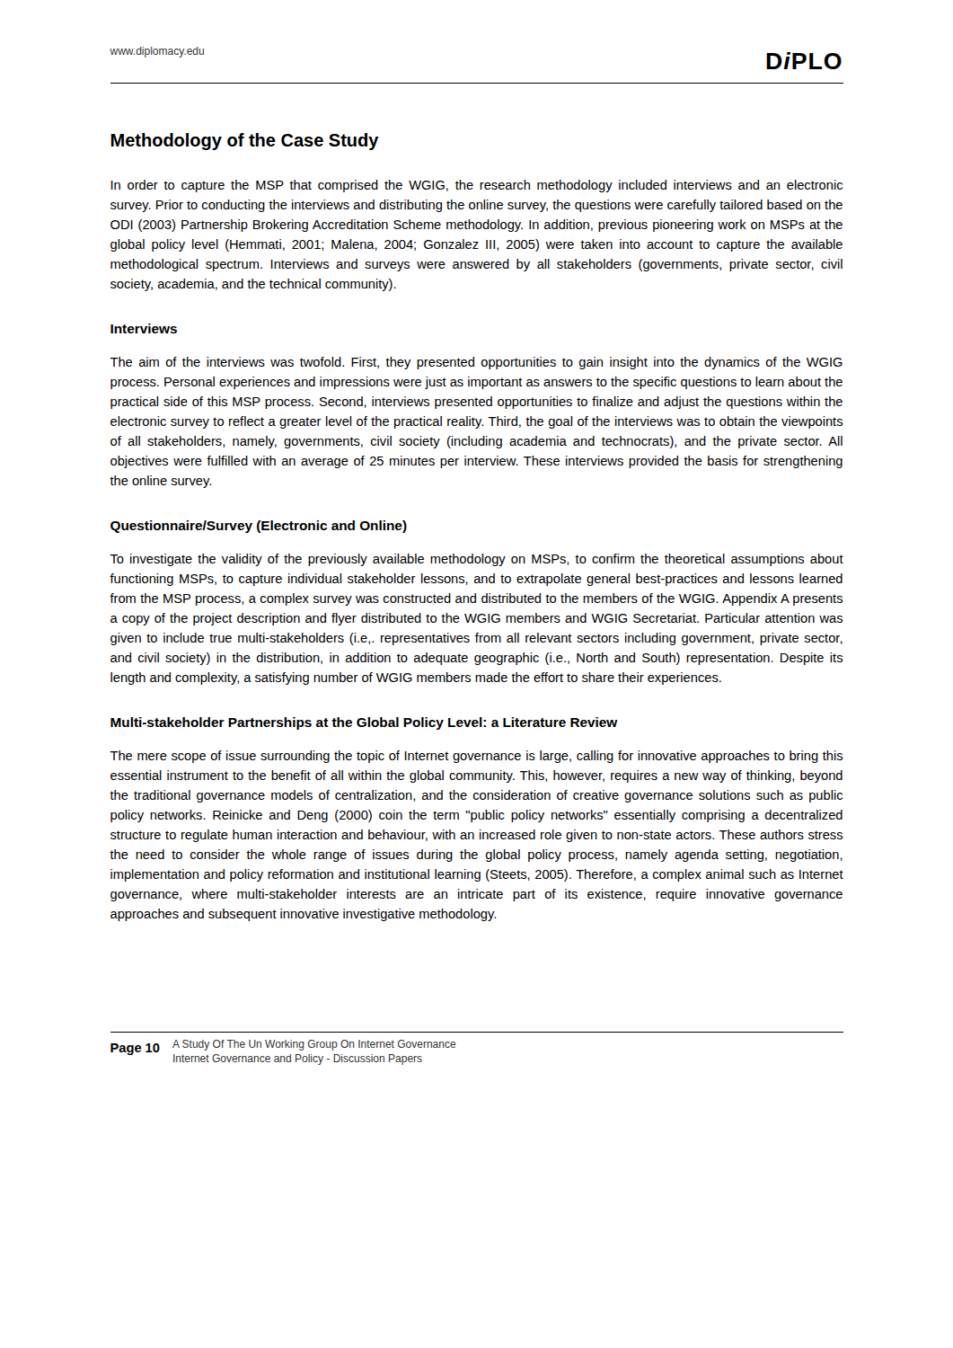www.diplomacy.edu Di PLO
Methodology of the Case Study
In order to capture the MSP that comprised the WGIG, the research methodology included interviews and an electronic survey. Prior to conducting the interviews and distributing the online survey, the questions were carefully tailored based on the ODI (2003) Partnership Brokering Accreditation Scheme methodology. In addition, previous pioneering work on MSPs at the global policy level (Hemmati, 2001; Malena, 2004; Gonzalez III, 2005) were taken into account to capture the available methodological spectrum. Interviews and surveys were answered by all stakeholders (governments, private sector, civil society, academia, and the technical community).
Interviews
The aim of the interviews was twofold. First, they presented opportunities to gain insight into the dynamics of the WGIG process. Personal experiences and impressions were just as important as answers to the specific questions to learn about the practical side of this MSP process. Second, interviews presented opportunities to finalize and adjust the questions within the electronic survey to reflect a greater level of the practical reality. Third, the goal of the interviews was to obtain the viewpoints of all stakeholders, namely, governments, civil society (including academia and technocrats), and the private sector. All objectives were fulfilled with an average of 25 minutes per interview. These interviews provided the basis for strengthening the online survey.
Questionnaire/Survey (Electronic and Online)
To investigate the validity of the previously available methodology on MSPs, to confirm the theoretical assumptions about functioning MSPs, to capture individual stakeholder lessons, and to extrapolate general best-practices and lessons learned from the MSP process, a complex survey was constructed and distributed to the members of the WGIG. Appendix A presents a copy of the project description and flyer distributed to the WGIG members and WGIG Secretariat. Particular attention was given to include true multi-stakeholders (i.e,. representatives from all relevant sectors including government, private sector, and civil society) in the distribution, in addition to adequate geographic (i.e., North and South) representation. Despite its length and complexity, a satisfying number of WGIG members made the effort to share their experiences.
Multi-stakeholder Partnerships at the Global Policy Level: a Literature Review
The mere scope of issue surrounding the topic of Internet governance is large, calling for innovative approaches to bring this essential instrument to the benefit of all within the global community. This, however, requires a new way of thinking, beyond the traditional governance models of centralization, and the consideration of creative governance solutions such as public policy networks. Reinicke and Deng (2000) coin the term "public policy networks" essentially comprising a decentralized structure to regulate human interaction and behaviour, with an increased role given to non-state actors. These authors stress the need to consider the whole range of issues during the global policy process, namely agenda setting, negotiation, implementation and policy reformation and institutional learning (Steets, 2005). Therefore, a complex animal such as Internet governance, where multi-stakeholder interests are an intricate part of its existence, require innovative governance approaches and subsequent innovative investigative methodology.
Page 10 A Study Of The Un Working Group On Internet Governance
Internet Governance and Policy - Discussion Papers